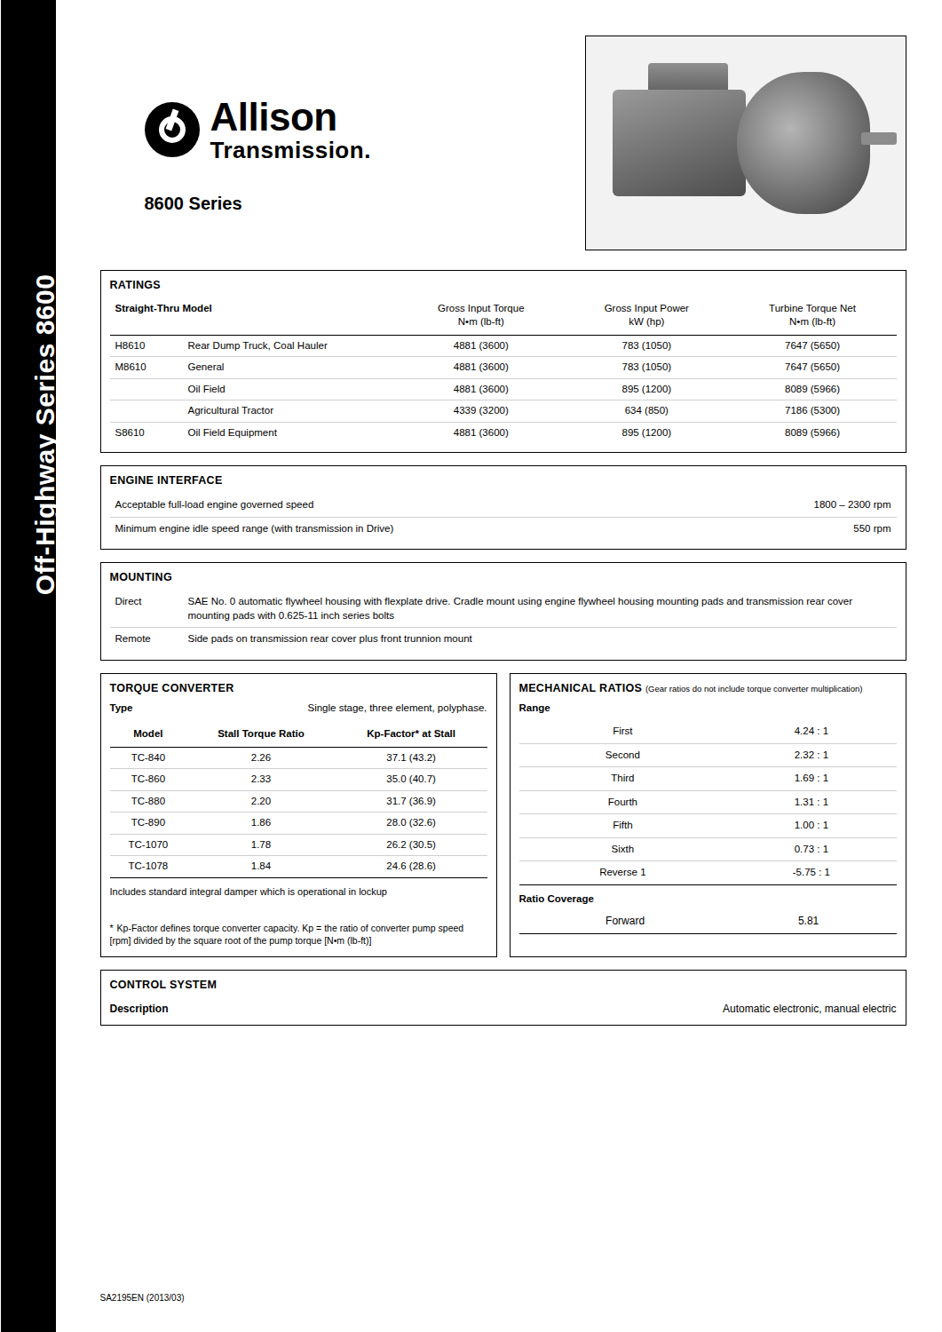Off-Highway Series 8600
Allison
Transmission.
8600 Series
RATINGS
| Straight-Thru Model | Gross Input Torque N•m (lb-ft) | Gross Input Power kW (hp) | Turbine Torque Net N•m (lb-ft) |
| --- | --- | --- | --- |
| H8610 | Rear Dump Truck, Coal Hauler | 4881 (3600) | 783 (1050) | 7647 (5650) |
| M8610 | General | 4881 (3600) | 783 (1050) | 7647 (5650) |
| | Oil Field | 4881 (3600) | 895 (1200) | 8089 (5966) |
| | Agricultural Tractor | 4339 (3200) | 634 (850) | 7186 (5300) |
| S8610 | Oil Field Equipment | 4881 (3600) | 895 (1200) | 8089 (5966) |
ENGINE INTERFACE
| Acceptable full-load engine governed speed | 1800 – 2300 rpm |
| Minimum engine idle speed range (with transmission in Drive) | 550 rpm |
MOUNTING
| Direct | SAE No. 0 automatic flywheel housing with flexplate drive. Cradle mount using engine flywheel housing mounting pads and transmission rear cover mounting pads with 0.625-11 inch series bolts |
| Remote | Side pads on transmission rear cover plus front trunnion mount |
TORQUE CONVERTER
Type Single stage, three element, polyphase.
| Model | Stall Torque Ratio | Kp-Factor* at Stall |
| --- | --- | --- |
| TC-840 | 2.26 | 37.1 (43.2) |
| TC-860 | 2.33 | 35.0 (40.7) |
| TC-880 | 2.20 | 31.7 (36.9) |
| TC-890 | 1.86 | 28.0 (32.6) |
| TC-1070 | 1.78 | 26.2 (30.5) |
| TC-1078 | 1.84 | 24.6 (28.6) |
Includes standard integral damper which is operational in lockup
*Kp-Factor defines torque converter capacity. Kp = the ratio of converter pump speed [rpm] divided by the square root of the pump torque [N•m (lb-ft)]
MECHANICAL RATIOS (Gear ratios do not include torque converter multiplication)
Range
| First | 4.24 : 1 |
| Second | 2.32 : 1 |
| Third | 1.69 : 1 |
| Fourth | 1.31 : 1 |
| Fifth | 1.00 : 1 |
| Sixth | 0.73 : 1 |
| Reverse 1 | -5.75 : 1 |
Ratio Coverage
Forward 5.81
CONTROL SYSTEM
Description Automatic electronic, manual electric
SA2195EN (2013/03)